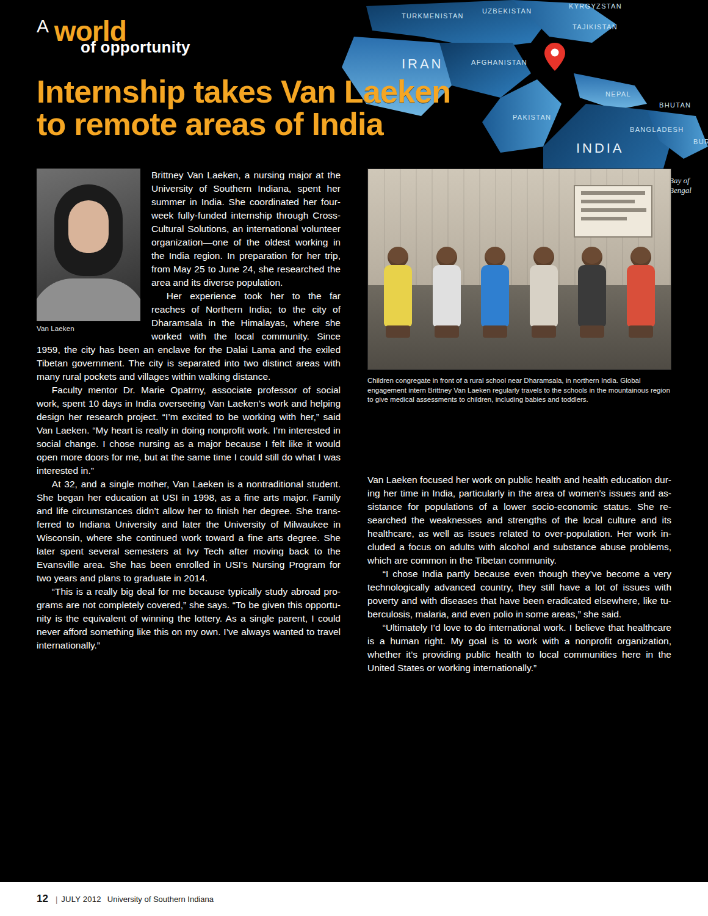TURKMENISTAN UZBEKISTAN KYRGYZSTAN TAJIKISTAN IRAN AFGHANISTAN PAKISTAN NEPAL BHUTAN BANGLADESH BURMA INDIA SRI LANKA Arabian Sea Bay of Bengal
A world of opportunity
Internship takes Van Laeken
to remote areas of India
Van Laeken
Brittney Van Laeken, a nursing major at the University of Southern Indiana, spent her summer in India. She coordinated her four-week fully-funded internship through Cross-Cultural Solutions, an international volunteer organization—one of the oldest working in the India region. In preparation for her trip, from May 25 to June 24, she researched the area and its diverse population.
Her experience took her to the far reaches of Northern India; to the city of Dharamsala in the Himalayas, where she worked with the local community. Since 1959, the city has been an enclave for the Dalai Lama and the exiled Tibetan government. The city is separated into two distinct areas with many rural pockets and villages within walking distance.
Faculty mentor Dr. Marie Opatrny, associate professor of social work, spent 10 days in India overseeing Van Laeken’s work and helping design her research project. “I’m excited to be working with her,” said Van Laeken. “My heart is really in doing nonprofit work. I’m interested in social change. I chose nursing as a major because I felt like it would open more doors for me, but at the same time I could still do what I was interested in.”
At 32, and a single mother, Van Laeken is a nontraditional student. She began her education at USI in 1998, as a fine arts major. Family and life circumstances didn’t allow her to finish her degree. She transferred to Indiana University and later the University of Milwaukee in Wisconsin, where she continued work toward a fine arts degree. She later spent several semesters at Ivy Tech after moving back to the Evansville area. She has been enrolled in USI’s Nursing Program for two years and plans to graduate in 2014.
“This is a really big deal for me because typically study abroad programs are not completely covered,” she says. “To be given this opportunity is the equivalent of winning the lottery. As a single parent, I could never afford something like this on my own. I’ve always wanted to travel internationally.”
Children congregate in front of a rural school near Dharamsala, in northern India. Global engagement intern Brittney Van Laeken regularly travels to the schools in the mountainous region to give medical assessments to children, including babies and toddlers.
Van Laeken focused her work on public health and health education during her time in India, particularly in the area of women’s issues and assistance for populations of a lower socio-economic status. She researched the weaknesses and strengths of the local culture and its healthcare, as well as issues related to over-population. Her work included a focus on adults with alcohol and substance abuse problems, which are common in the Tibetan community.
“I chose India partly because even though they’ve become a very technologically advanced country, they still have a lot of issues with poverty and with diseases that have been eradicated elsewhere, like tuberculosis, malaria, and even polio in some areas,” she said.
“Ultimately I’d love to do international work. I believe that healthcare is a human right. My goal is to work with a nonprofit organization, whether it’s providing public health to local communities here in the United States or working internationally.”
12 | JULY 2012 University of Southern Indiana